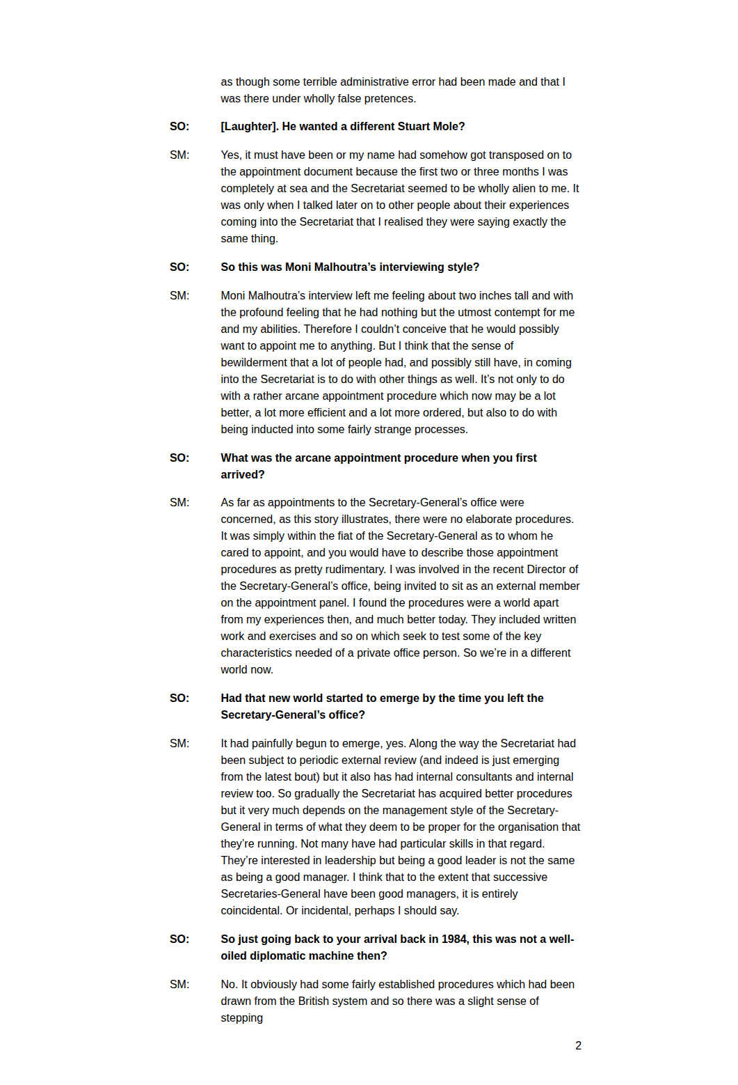as though some terrible administrative error had been made and that I was there under wholly false pretences.
SO:
[Laughter]. He wanted a different Stuart Mole?
SM:
Yes, it must have been or my name had somehow got transposed on to the appointment document because the first two or three months I was completely at sea and the Secretariat seemed to be wholly alien to me. It was only when I talked later on to other people about their experiences coming into the Secretariat that I realised they were saying exactly the same thing.
SO:
So this was Moni Malhoutra’s interviewing style?
SM:
Moni Malhoutra’s interview left me feeling about two inches tall and with the profound feeling that he had nothing but the utmost contempt for me and my abilities. Therefore I couldn’t conceive that he would possibly want to appoint me to anything. But I think that the sense of bewilderment that a lot of people had, and possibly still have, in coming into the Secretariat is to do with other things as well. It’s not only to do with a rather arcane appointment procedure which now may be a lot better, a lot more efficient and a lot more ordered, but also to do with being inducted into some fairly strange processes.
SO:
What was the arcane appointment procedure when you first arrived?
SM:
As far as appointments to the Secretary-General’s office were concerned, as this story illustrates, there were no elaborate procedures. It was simply within the fiat of the Secretary-General as to whom he cared to appoint, and you would have to describe those appointment procedures as pretty rudimentary. I was involved in the recent Director of the Secretary-General’s office, being invited to sit as an external member on the appointment panel. I found the procedures were a world apart from my experiences then, and much better today. They included written work and exercises and so on which seek to test some of the key characteristics needed of a private office person. So we’re in a different world now.
SO:
Had that new world started to emerge by the time you left the Secretary-General’s office?
SM:
It had painfully begun to emerge, yes. Along the way the Secretariat had been subject to periodic external review (and indeed is just emerging from the latest bout) but it also has had internal consultants and internal review too. So gradually the Secretariat has acquired better procedures but it very much depends on the management style of the Secretary-General in terms of what they deem to be proper for the organisation that they’re running. Not many have had particular skills in that regard. They’re interested in leadership but being a good leader is not the same as being a good manager. I think that to the extent that successive Secretaries-General have been good managers, it is entirely coincidental. Or incidental, perhaps I should say.
SO:
So just going back to your arrival back in 1984, this was not a well-oiled diplomatic machine then?
SM:
No. It obviously had some fairly established procedures which had been drawn from the British system and so there was a slight sense of stepping
2